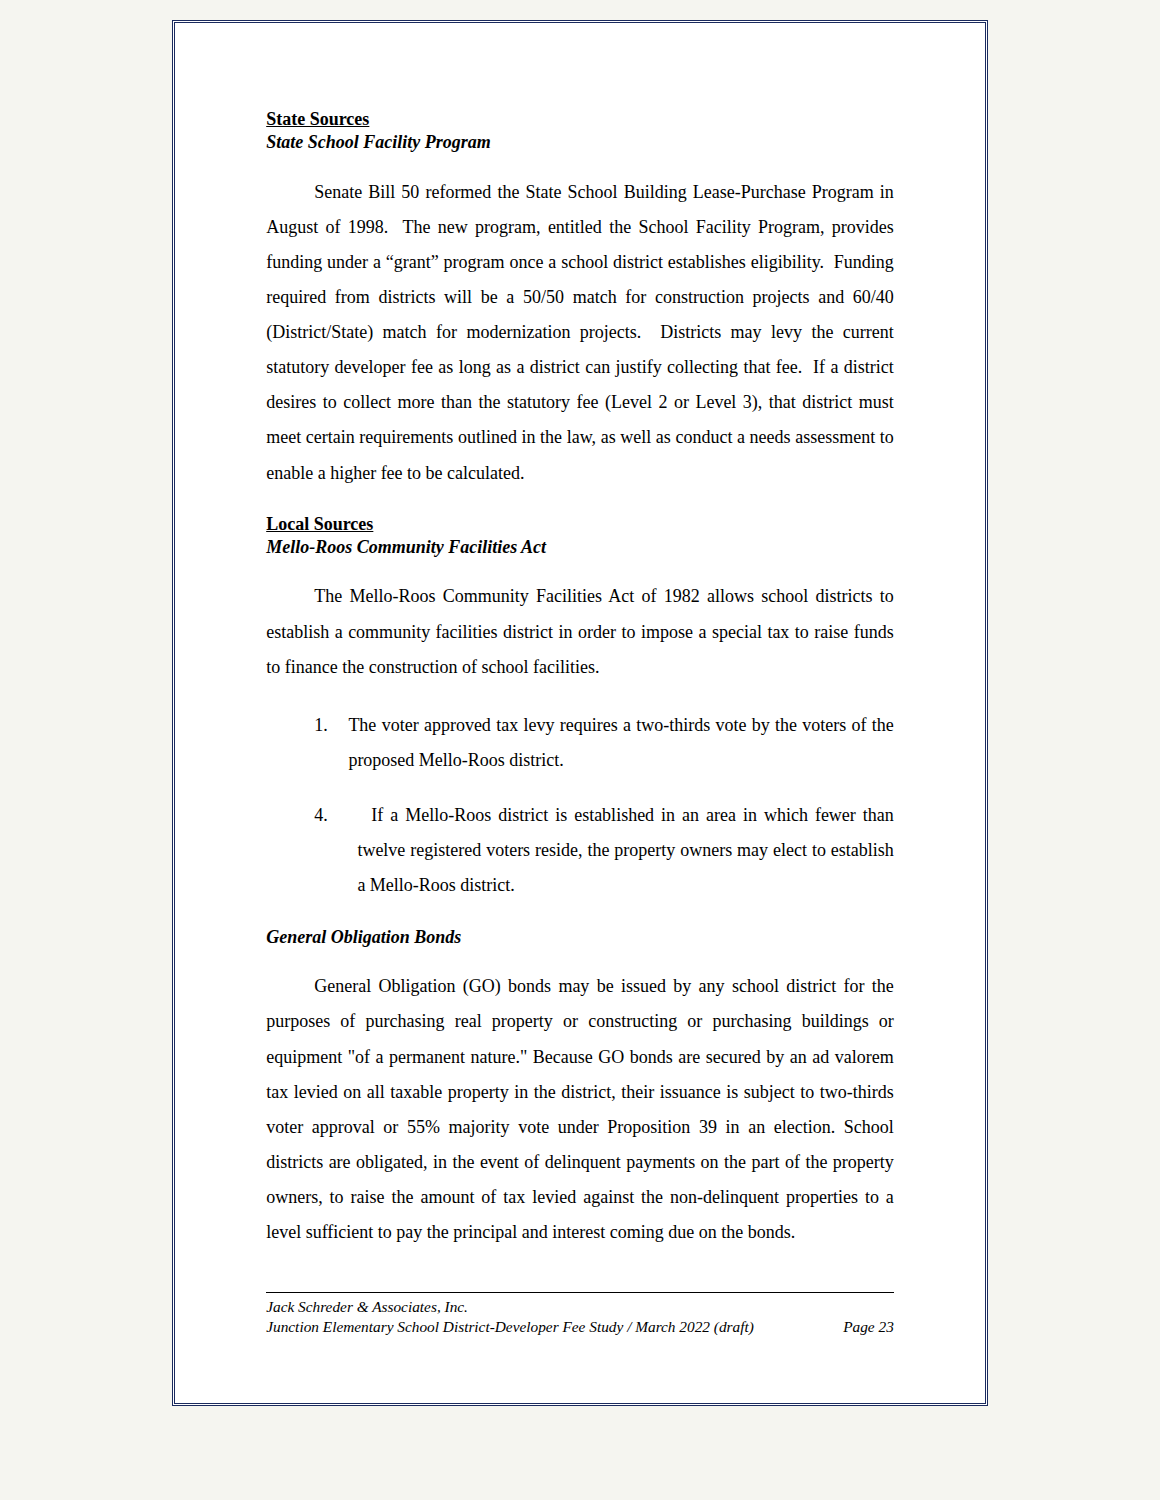State Sources
State School Facility Program
Senate Bill 50 reformed the State School Building Lease-Purchase Program in August of 1998. The new program, entitled the School Facility Program, provides funding under a “grant” program once a school district establishes eligibility. Funding required from districts will be a 50/50 match for construction projects and 60/40 (District/State) match for modernization projects. Districts may levy the current statutory developer fee as long as a district can justify collecting that fee. If a district desires to collect more than the statutory fee (Level 2 or Level 3), that district must meet certain requirements outlined in the law, as well as conduct a needs assessment to enable a higher fee to be calculated.
Local Sources
Mello-Roos Community Facilities Act
The Mello-Roos Community Facilities Act of 1982 allows school districts to establish a community facilities district in order to impose a special tax to raise funds to finance the construction of school facilities.
1. The voter approved tax levy requires a two-thirds vote by the voters of the proposed Mello-Roos district.
4. If a Mello-Roos district is established in an area in which fewer than twelve registered voters reside, the property owners may elect to establish a Mello-Roos district.
General Obligation Bonds
General Obligation (GO) bonds may be issued by any school district for the purposes of purchasing real property or constructing or purchasing buildings or equipment "of a permanent nature." Because GO bonds are secured by an ad valorem tax levied on all taxable property in the district, their issuance is subject to two-thirds voter approval or 55% majority vote under Proposition 39 in an election. School districts are obligated, in the event of delinquent payments on the part of the property owners, to raise the amount of tax levied against the non-delinquent properties to a level sufficient to pay the principal and interest coming due on the bonds.
Jack Schreder & Associates, Inc.
Junction Elementary School District-Developer Fee Study / March 2022 (draft) Page 23